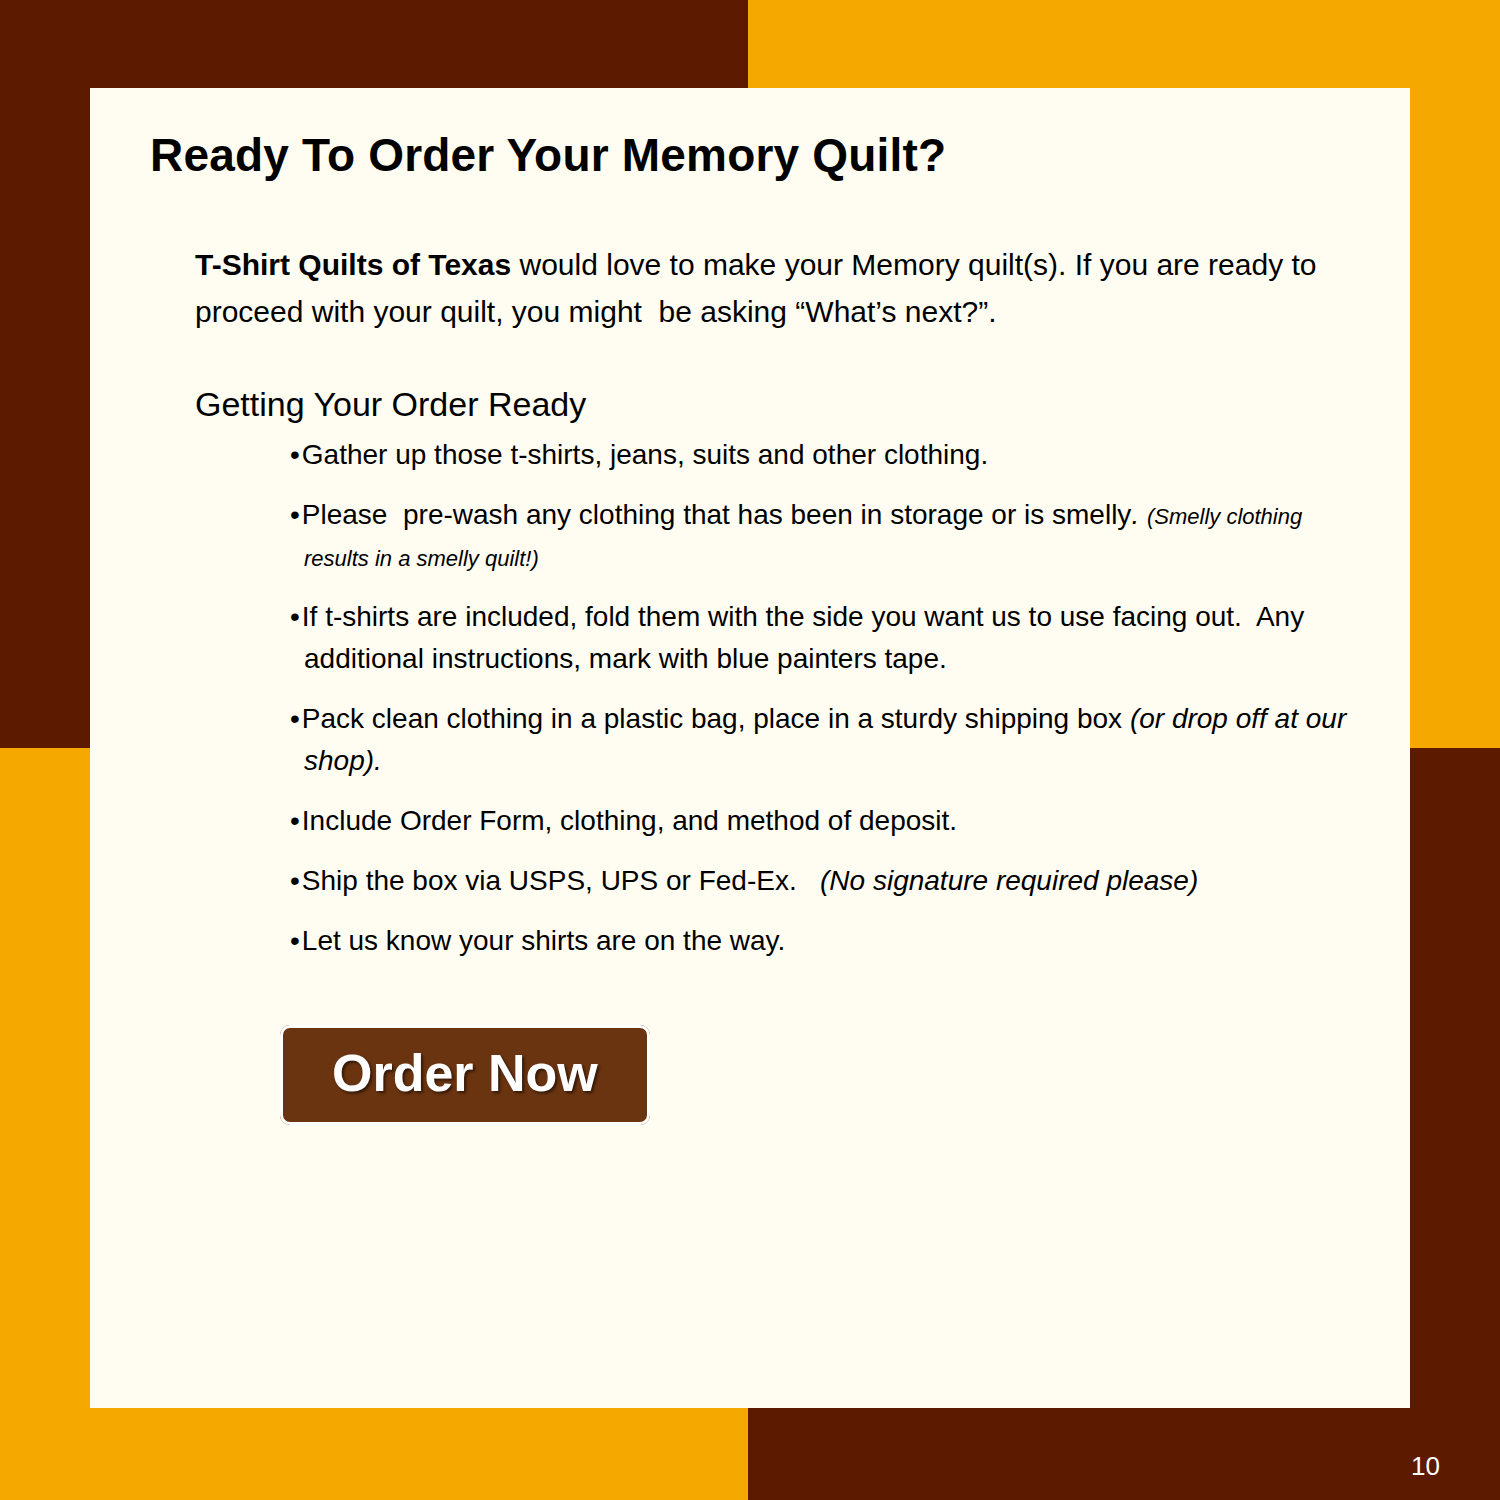Ready To Order Your Memory Quilt?
T-Shirt Quilts of Texas would love to make your Memory quilt(s). If you are ready to proceed with your quilt, you might be asking “What’s next?”.
Getting Your Order Ready
Gather up those t-shirts, jeans, suits and other clothing.
Please pre-wash any clothing that has been in storage or is smelly. (Smelly clothing results in a smelly quilt!)
If t-shirts are included, fold them with the side you want us to use facing out. Any additional instructions, mark with blue painters tape.
Pack clean clothing in a plastic bag, place in a sturdy shipping box (or drop off at our shop).
Include Order Form, clothing, and method of deposit.
Ship the box via USPS, UPS or Fed-Ex. (No signature required please)
Let us know your shirts are on the way.
Order Now
10